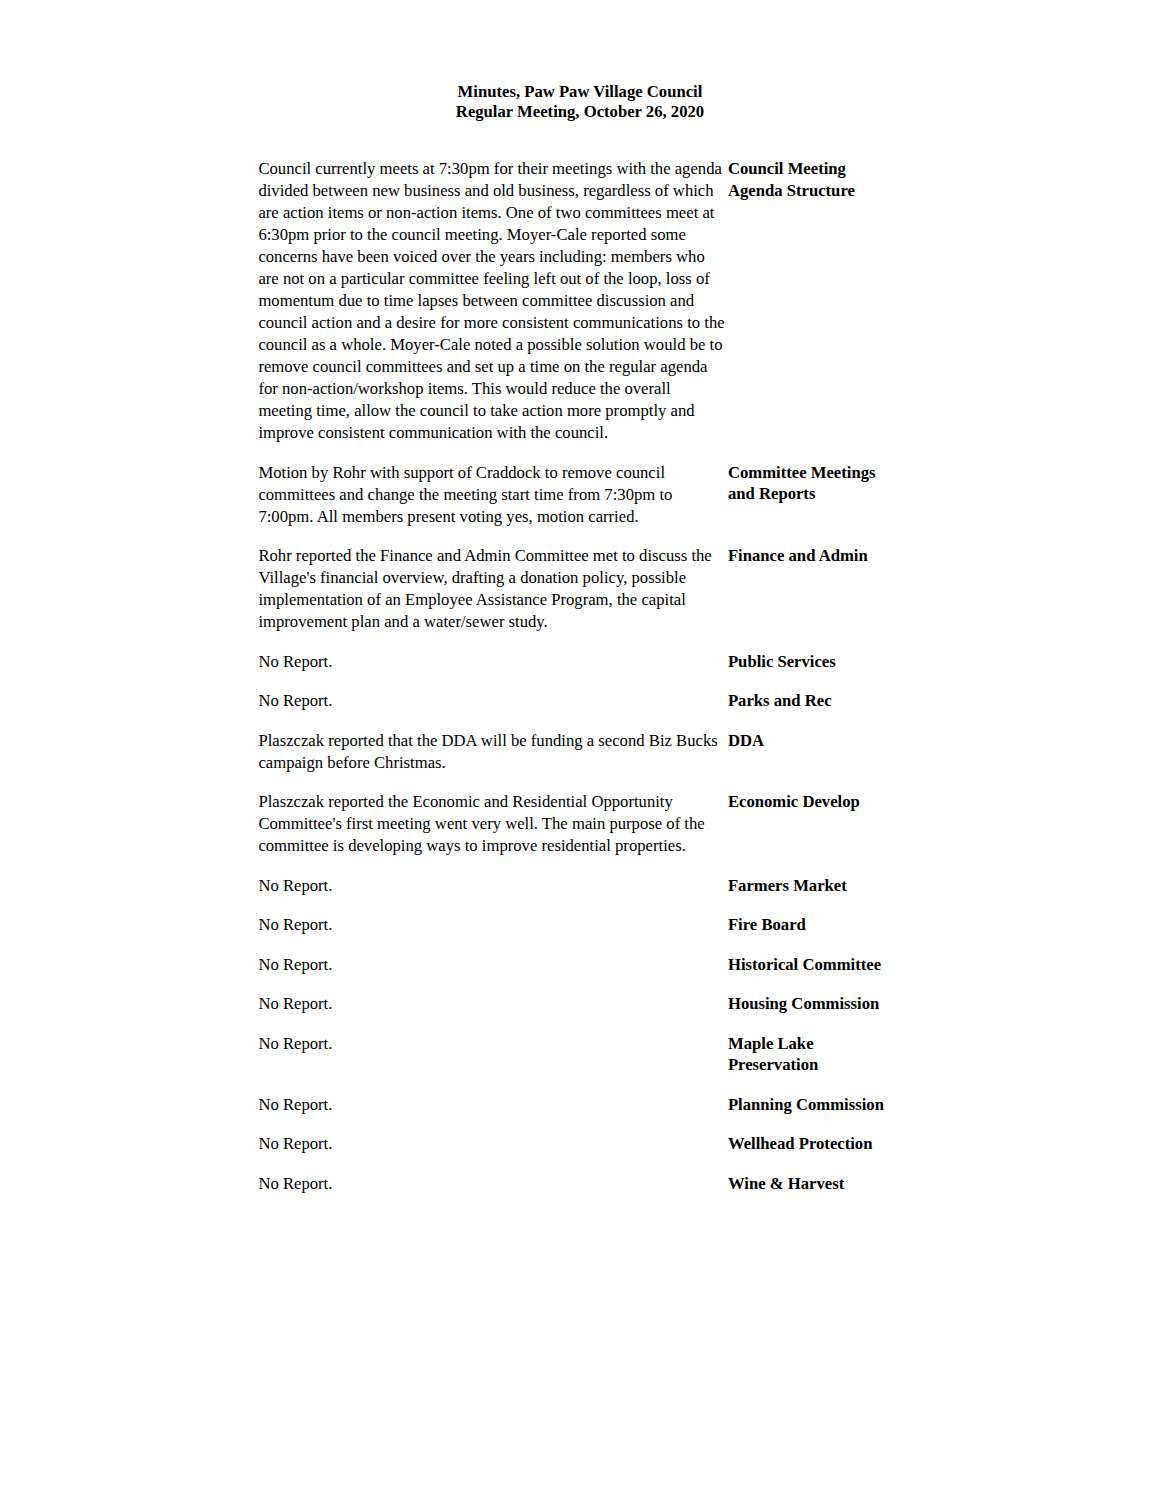Minutes, Paw Paw Village Council Regular Meeting, October 26, 2020
| Council currently meets at 7:30pm for their meetings with the agenda divided between new business and old business, regardless of which are action items or non-action items. One of two committees meet at 6:30pm prior to the council meeting. Moyer-Cale reported some concerns have been voiced over the years including: members who are not on a particular committee feeling left out of the loop, loss of momentum due to time lapses between committee discussion and council action and a desire for more consistent communications to the council as a whole. Moyer-Cale noted a possible solution would be to remove council committees and set up a time on the regular agenda for non-action/workshop items. This would reduce the overall meeting time, allow the council to take action more promptly and improve consistent communication with the council. | Council Meeting Agenda Structure |
| Motion by Rohr with support of Craddock to remove council committees and change the meeting start time from 7:30pm to 7:00pm. All members present voting yes, motion carried. | Committee Meetings and Reports |
| Rohr reported the Finance and Admin Committee met to discuss the Village's financial overview, drafting a donation policy, possible implementation of an Employee Assistance Program, the capital improvement plan and a water/sewer study. | Finance and Admin |
| No Report. | Public Services |
| No Report. | Parks and Rec |
| Plaszczak reported that the DDA will be funding a second Biz Bucks campaign before Christmas. | DDA |
| Plaszczak reported the Economic and Residential Opportunity Committee's first meeting went very well. The main purpose of the committee is developing ways to improve residential properties. | Economic Develop |
| No Report. | Farmers Market |
| No Report. | Fire Board |
| No Report. | Historical Committee |
| No Report. | Housing Commission |
| No Report. | Maple Lake Preservation |
| No Report. | Planning Commission |
| No Report. | Wellhead Protection |
| No Report. | Wine & Harvest |